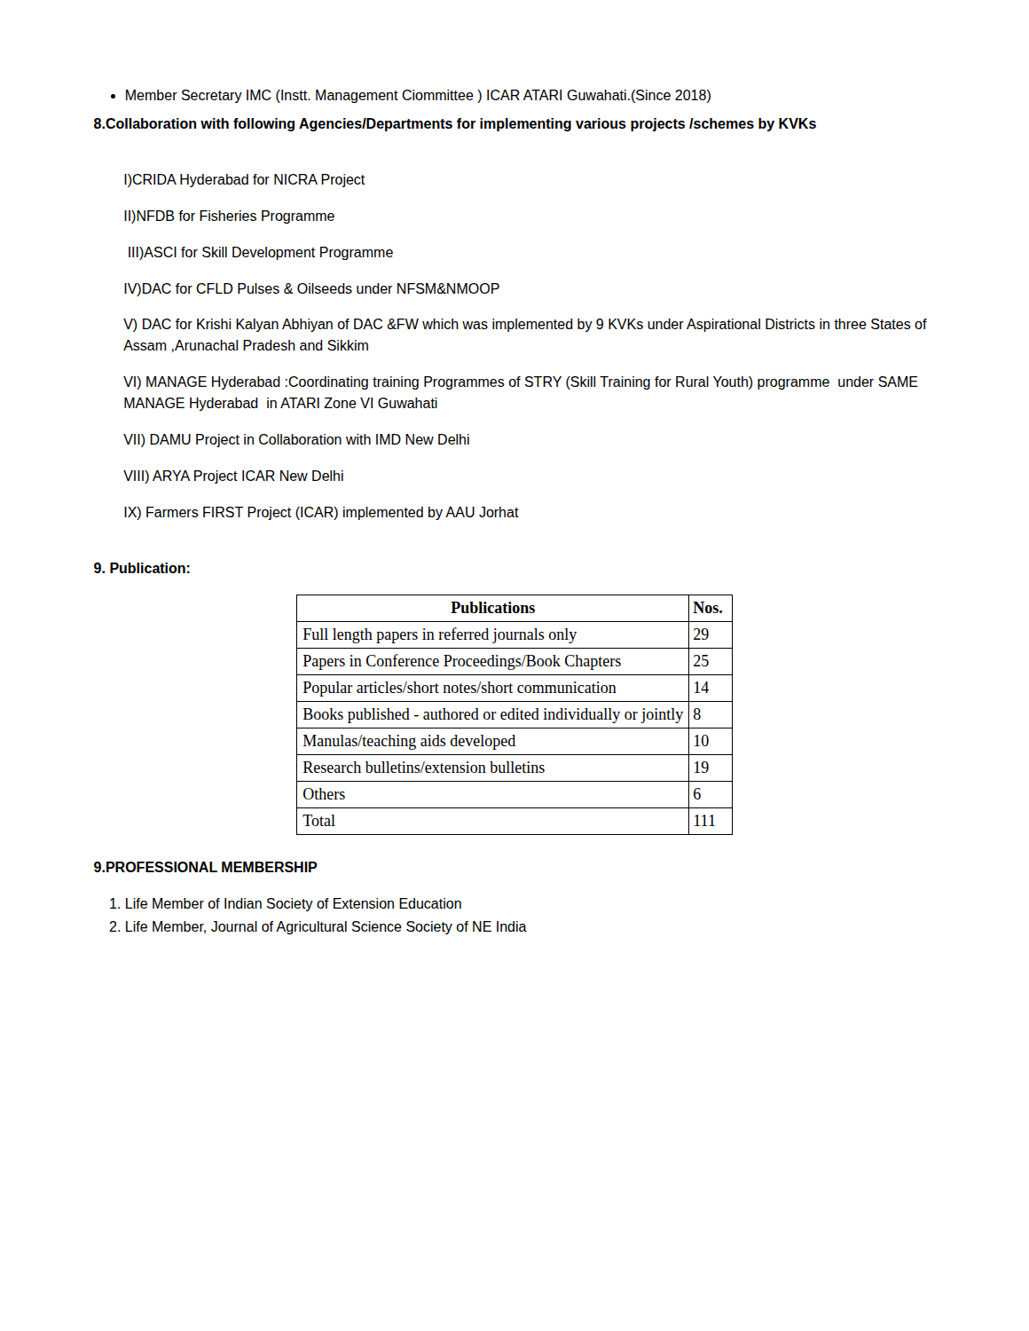Member Secretary IMC (Instt. Management Ciommittee ) ICAR ATARI Guwahati.(Since 2018)
8.Collaboration with following Agencies/Departments for implementing various projects /schemes by KVKs
I)CRIDA Hyderabad for NICRA Project
II)NFDB for Fisheries Programme
III)ASCI for Skill Development Programme
IV)DAC for CFLD Pulses & Oilseeds under NFSM&NMOOP
V) DAC for Krishi Kalyan Abhiyan of DAC &FW which was implemented by 9 KVKs under Aspirational Districts in three States of Assam ,Arunachal Pradesh and Sikkim
VI) MANAGE Hyderabad :Coordinating training Programmes of STRY (Skill Training for Rural Youth) programme under SAME MANAGE Hyderabad in ATARI Zone VI Guwahati
VII) DAMU Project in Collaboration with IMD New Delhi
VIII) ARYA Project ICAR New Delhi
IX) Farmers FIRST Project (ICAR) implemented by AAU Jorhat
9. Publication:
| Publications | Nos. |
| --- | --- |
| Full length papers in referred journals only | 29 |
| Papers in Conference Proceedings/Book Chapters | 25 |
| Popular articles/short notes/short communication | 14 |
| Books published - authored or edited individually or jointly | 8 |
| Manulas/teaching aids developed | 10 |
| Research bulletins/extension bulletins | 19 |
| Others | 6 |
| Total | 111 |
9.PROFESSIONAL MEMBERSHIP
Life Member of Indian Society of Extension Education
Life Member, Journal of Agricultural Science Society of NE India